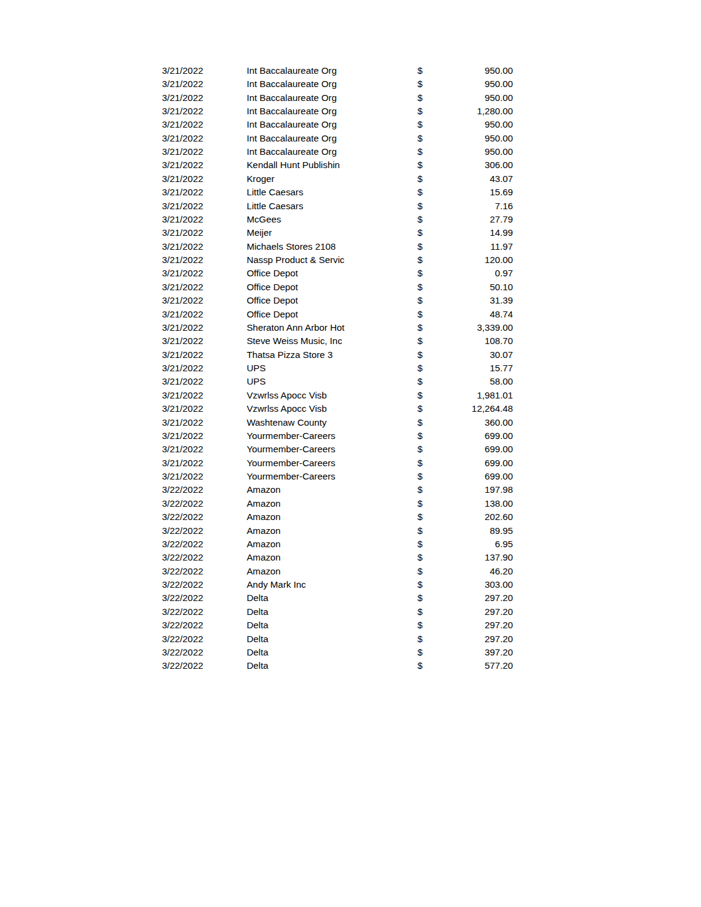| 3/21/2022 | Int Baccalaureate Org | $ | 950.00 |
| 3/21/2022 | Int Baccalaureate Org | $ | 950.00 |
| 3/21/2022 | Int Baccalaureate Org | $ | 950.00 |
| 3/21/2022 | Int Baccalaureate Org | $ | 1,280.00 |
| 3/21/2022 | Int Baccalaureate Org | $ | 950.00 |
| 3/21/2022 | Int Baccalaureate Org | $ | 950.00 |
| 3/21/2022 | Int Baccalaureate Org | $ | 950.00 |
| 3/21/2022 | Kendall Hunt Publishin | $ | 306.00 |
| 3/21/2022 | Kroger | $ | 43.07 |
| 3/21/2022 | Little Caesars | $ | 15.69 |
| 3/21/2022 | Little Caesars | $ | 7.16 |
| 3/21/2022 | McGees | $ | 27.79 |
| 3/21/2022 | Meijer | $ | 14.99 |
| 3/21/2022 | Michaels Stores 2108 | $ | 11.97 |
| 3/21/2022 | Nassp Product & Servic | $ | 120.00 |
| 3/21/2022 | Office Depot | $ | 0.97 |
| 3/21/2022 | Office Depot | $ | 50.10 |
| 3/21/2022 | Office Depot | $ | 31.39 |
| 3/21/2022 | Office Depot | $ | 48.74 |
| 3/21/2022 | Sheraton Ann Arbor Hot | $ | 3,339.00 |
| 3/21/2022 | Steve Weiss Music, Inc | $ | 108.70 |
| 3/21/2022 | Thatsa Pizza Store 3 | $ | 30.07 |
| 3/21/2022 | UPS | $ | 15.77 |
| 3/21/2022 | UPS | $ | 58.00 |
| 3/21/2022 | Vzwrlss Apocc Visb | $ | 1,981.01 |
| 3/21/2022 | Vzwrlss Apocc Visb | $ | 12,264.48 |
| 3/21/2022 | Washtenaw County | $ | 360.00 |
| 3/21/2022 | Yourmember-Careers | $ | 699.00 |
| 3/21/2022 | Yourmember-Careers | $ | 699.00 |
| 3/21/2022 | Yourmember-Careers | $ | 699.00 |
| 3/21/2022 | Yourmember-Careers | $ | 699.00 |
| 3/22/2022 | Amazon | $ | 197.98 |
| 3/22/2022 | Amazon | $ | 138.00 |
| 3/22/2022 | Amazon | $ | 202.60 |
| 3/22/2022 | Amazon | $ | 89.95 |
| 3/22/2022 | Amazon | $ | 6.95 |
| 3/22/2022 | Amazon | $ | 137.90 |
| 3/22/2022 | Amazon | $ | 46.20 |
| 3/22/2022 | Andy Mark Inc | $ | 303.00 |
| 3/22/2022 | Delta | $ | 297.20 |
| 3/22/2022 | Delta | $ | 297.20 |
| 3/22/2022 | Delta | $ | 297.20 |
| 3/22/2022 | Delta | $ | 297.20 |
| 3/22/2022 | Delta | $ | 397.20 |
| 3/22/2022 | Delta | $ | 577.20 |